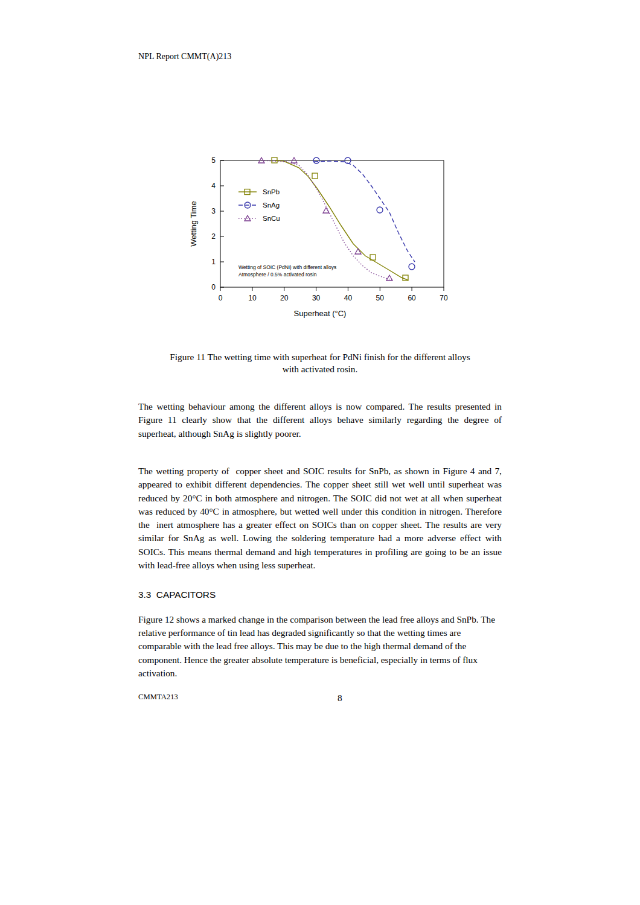NPL Report CMMT(A)213
0 1 2 3 4 5 0 10 20 30 40 50 60 70 Superheat (°C) Wetting Time SnPb SnAg SnCu Wetting of SOIC (PdNi) with different alloys Atmosphere / 0.5% activated rosin
Figure 11 The wetting time with superheat for PdNi finish for the different alloys
with activated rosin.
The wetting behaviour among the different alloys is now compared. The results presented in Figure 11 clearly show that the different alloys behave similarly regarding the degree of superheat, although SnAg is slightly poorer.
The wetting property of copper sheet and SOIC results for SnPb, as shown in Figure 4 and 7, appeared to exhibit different dependencies. The copper sheet still wet well until superheat was reduced by 20°C in both atmosphere and nitrogen. The SOIC did not wet at all when superheat was reduced by 40°C in atmosphere, but wetted well under this condition in nitrogen. Therefore the inert atmosphere has a greater effect on SOICs than on copper sheet. The results are very similar for SnAg as well. Lowing the soldering temperature had a more adverse effect with SOICs. This means thermal demand and high temperatures in profiling are going to be an issue with lead-free alloys when using less superheat.
3.3 CAPACITORS
Figure 12 shows a marked change in the comparison between the lead free alloys and SnPb. The relative performance of tin lead has degraded significantly so that the wetting times are comparable with the lead free alloys. This may be due to the high thermal demand of the component. Hence the greater absolute temperature is beneficial, especially in terms of flux activation.
CMMTA213
8